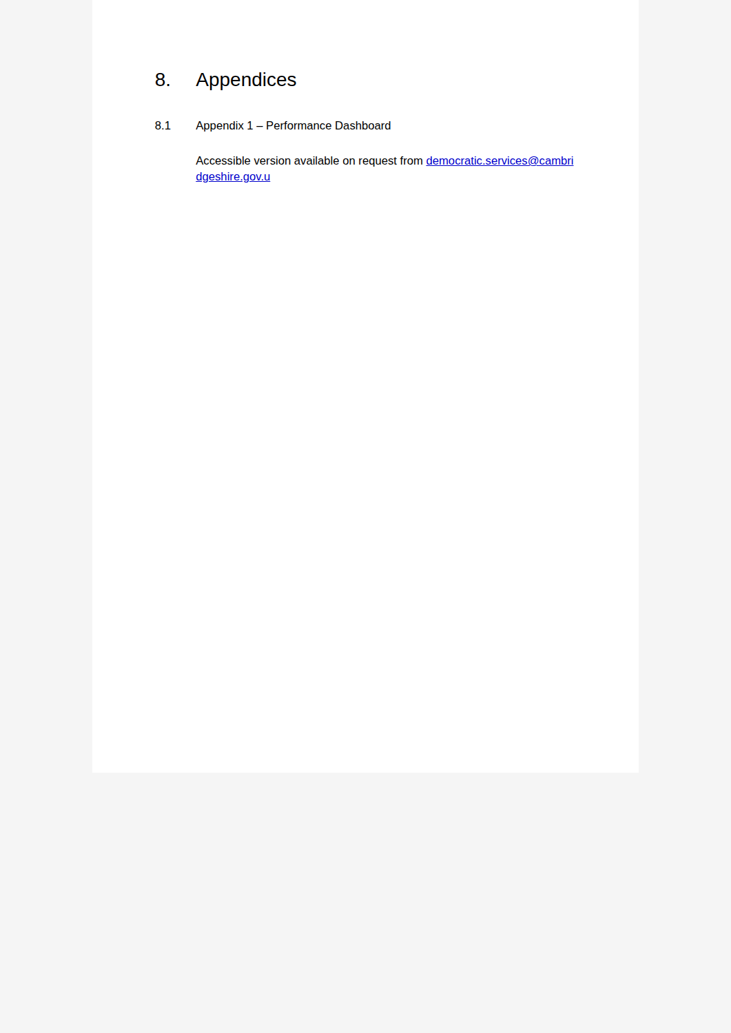8. Appendices
8.1 Appendix 1 – Performance Dashboard
Accessible version available on request from democratic.services@cambridgeshire.gov.u